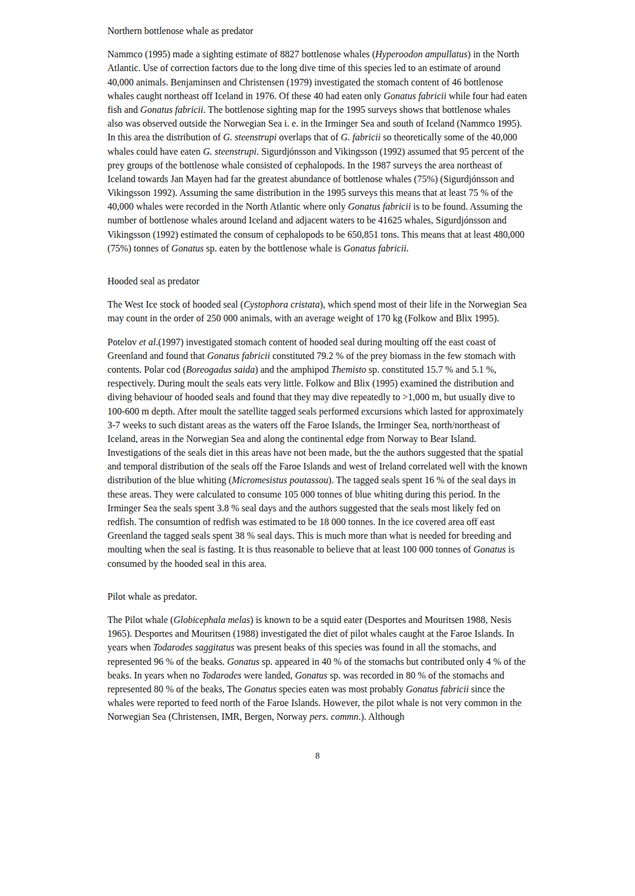Northern bottlenose whale as predator
Nammco (1995) made a sighting estimate of 8827 bottlenose whales (Hyperoodon ampullatus) in the North Atlantic. Use of correction factors due to the long dive time of this species led to an estimate of around 40,000 animals. Benjaminsen and Christensen (1979) investigated the stomach content of 46 bottlenose whales caught northeast off Iceland in 1976. Of these 40 had eaten only Gonatus fabricii while four had eaten fish and Gonatus fabricii. The bottlenose sighting map for the 1995 surveys shows that bottlenose whales also was observed outside the Norwegian Sea i. e. in the Irminger Sea and south of Iceland (Nammco 1995). In this area the distribution of G. steenstrupi overlaps that of G. fabricii so theoretically some of the 40,000 whales could have eaten G. steenstrupi. Sigurdjónsson and Vikingsson (1992) assumed that 95 percent of the prey groups of the bottlenose whale consisted of cephalopods. In the 1987 surveys the area northeast of Iceland towards Jan Mayen had far the greatest abundance of bottlenose whales (75%) (Sigurdjónsson and Vikingsson 1992). Assuming the same distribution in the 1995 surveys this means that at least 75 % of the 40,000 whales were recorded in the North Atlantic where only Gonatus fabricii is to be found. Assuming the number of bottlenose whales around Iceland and adjacent waters to be 41625 whales, Sigurdjónsson and Vikingsson (1992) estimated the consum of cephalopods to be 650,851 tons. This means that at least 480,000 (75%) tonnes of Gonatus sp. eaten by the bottlenose whale is Gonatus fabricii.
Hooded seal as predator
The West Ice stock of hooded seal (Cystophora cristata), which spend most of their life in the Norwegian Sea may count in the order of 250 000 animals, with an average weight of 170 kg (Folkow and Blix 1995).
Potelov et al.(1997) investigated stomach content of hooded seal during moulting off the east coast of Greenland and found that Gonatus fabricii constituted 79.2 % of the prey biomass in the few stomach with contents. Polar cod (Boreogadus saida) and the amphipod Themisto sp. constituted 15.7 % and 5.1 %, respectively. During moult the seals eats very little. Folkow and Blix (1995) examined the distribution and diving behaviour of hooded seals and found that they may dive repeatedly to >1,000 m, but usually dive to 100-600 m depth. After moult the satellite tagged seals performed excursions which lasted for approximately 3-7 weeks to such distant areas as the waters off the Faroe Islands, the Irminger Sea, north/northeast of Iceland, areas in the Norwegian Sea and along the continental edge from Norway to Bear Island. Investigations of the seals diet in this areas have not been made, but the the authors suggested that the spatial and temporal distribution of the seals off the Faroe Islands and west of Ireland correlated well with the known distribution of the blue whiting (Micromesistus poutassou). The tagged seals spent 16 % of the seal days in these areas. They were calculated to consume 105 000 tonnes of blue whiting during this period. In the Irminger Sea the seals spent 3.8 % seal days and the authors suggested that the seals most likely fed on redfish. The consumtion of redfish was estimated to be 18 000 tonnes. In the ice covered area off east Greenland the tagged seals spent 38 % seal days. This is much more than what is needed for breeding and moulting when the seal is fasting. It is thus reasonable to believe that at least 100 000 tonnes of Gonatus is consumed by the hooded seal in this area.
Pilot whale as predator.
The Pilot whale (Globicephala melas) is known to be a squid eater (Desportes and Mouritsen 1988, Nesis 1965). Desportes and Mouritsen (1988) investigated the diet of pilot whales caught at the Faroe Islands. In years when Todarodes saggitatus was present beaks of this species was found in all the stomachs, and represented 96 % of the beaks. Gonatus sp. appeared in 40 % of the stomachs but contributed only 4 % of the beaks. In years when no Todarodes were landed, Gonatus sp. was recorded in 80 % of the stomachs and represented 80 % of the beaks, The Gonatus species eaten was most probably Gonatus fabricii since the whales were reported to feed north of the Faroe Islands. However, the pilot whale is not very common in the Norwegian Sea (Christensen, IMR, Bergen, Norway pers. commn.). Although
8